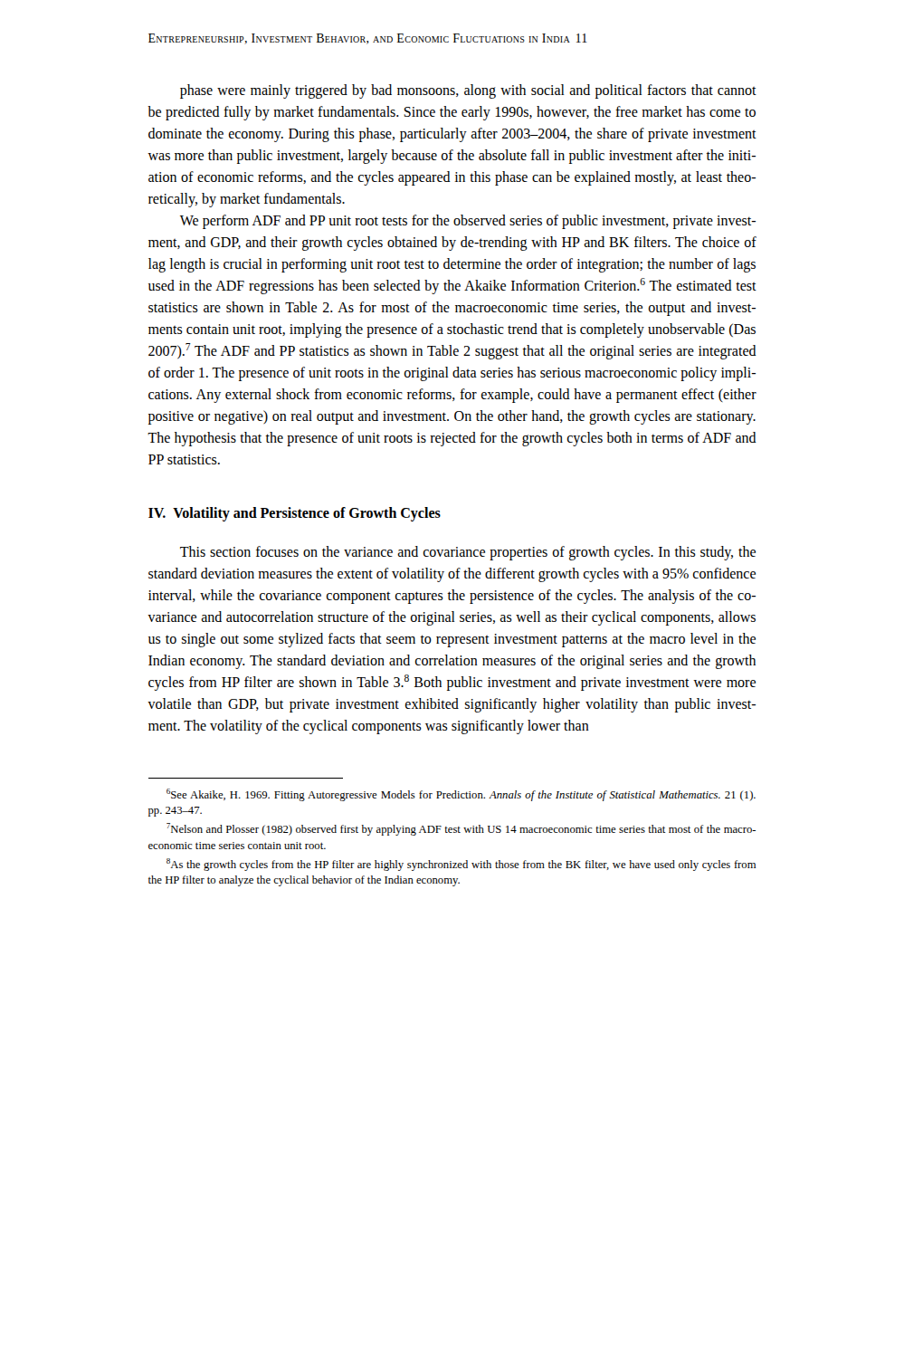Entrepreneurship, Investment Behavior, and Economic Fluctuations in India11
phase were mainly triggered by bad monsoons, along with social and political factors that cannot be predicted fully by market fundamentals. Since the early 1990s, however, the free market has come to dominate the economy. During this phase, particularly after 2003–2004, the share of private investment was more than public investment, largely because of the absolute fall in public investment after the initiation of economic reforms, and the cycles appeared in this phase can be explained mostly, at least theoretically, by market fundamentals.
We perform ADF and PP unit root tests for the observed series of public investment, private investment, and GDP, and their growth cycles obtained by de-trending with HP and BK filters. The choice of lag length is crucial in performing unit root test to determine the order of integration; the number of lags used in the ADF regressions has been selected by the Akaike Information Criterion.6 The estimated test statistics are shown in Table 2. As for most of the macroeconomic time series, the output and investments contain unit root, implying the presence of a stochastic trend that is completely unobservable (Das 2007).7 The ADF and PP statistics as shown in Table 2 suggest that all the original series are integrated of order 1. The presence of unit roots in the original data series has serious macroeconomic policy implications. Any external shock from economic reforms, for example, could have a permanent effect (either positive or negative) on real output and investment. On the other hand, the growth cycles are stationary. The hypothesis that the presence of unit roots is rejected for the growth cycles both in terms of ADF and PP statistics.
IV. Volatility and Persistence of Growth Cycles
This section focuses on the variance and covariance properties of growth cycles. In this study, the standard deviation measures the extent of volatility of the different growth cycles with a 95% confidence interval, while the covariance component captures the persistence of the cycles. The analysis of the covariance and autocorrelation structure of the original series, as well as their cyclical components, allows us to single out some stylized facts that seem to represent investment patterns at the macro level in the Indian economy. The standard deviation and correlation measures of the original series and the growth cycles from HP filter are shown in Table 3.8 Both public investment and private investment were more volatile than GDP, but private investment exhibited significantly higher volatility than public investment. The volatility of the cyclical components was significantly lower than
6See Akaike, H. 1969. Fitting Autoregressive Models for Prediction. Annals of the Institute of Statistical Mathematics. 21 (1). pp. 243–47.
7Nelson and Plosser (1982) observed first by applying ADF test with US 14 macroeconomic time series that most of the macroeconomic time series contain unit root.
8As the growth cycles from the HP filter are highly synchronized with those from the BK filter, we have used only cycles from the HP filter to analyze the cyclical behavior of the Indian economy.